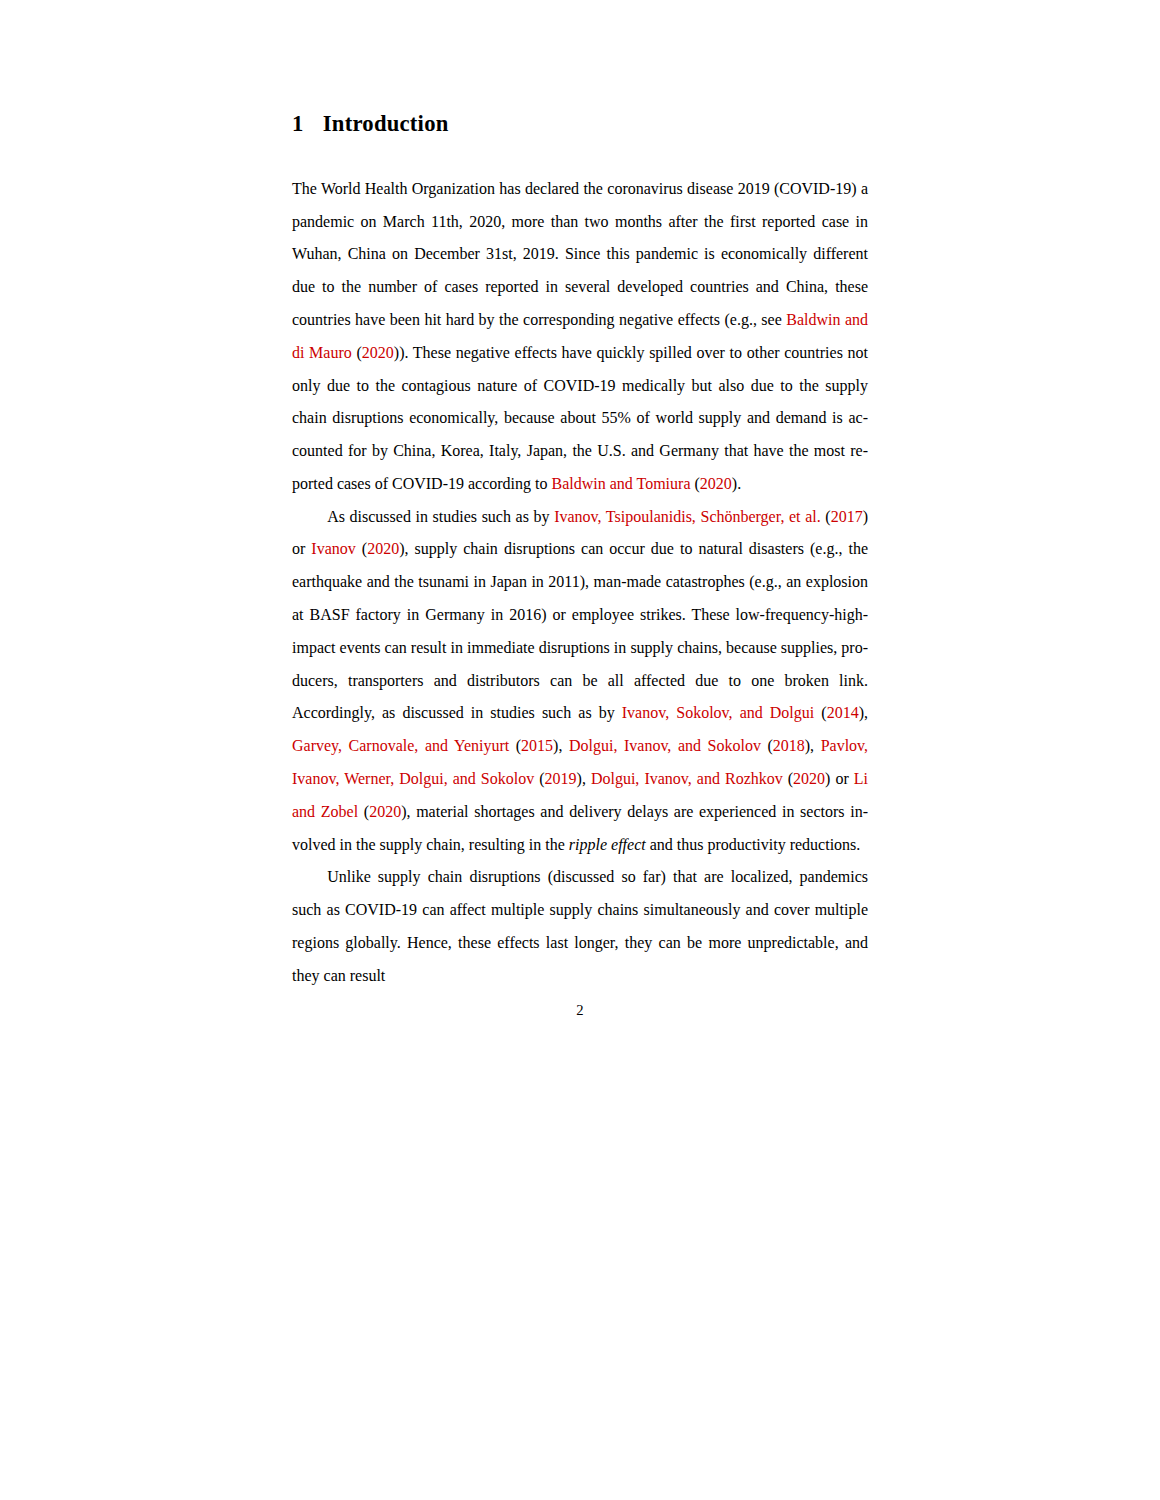1 Introduction
The World Health Organization has declared the coronavirus disease 2019 (COVID-19) a pandemic on March 11th, 2020, more than two months after the first reported case in Wuhan, China on December 31st, 2019. Since this pandemic is economically different due to the number of cases reported in several developed countries and China, these countries have been hit hard by the corresponding negative effects (e.g., see Baldwin and di Mauro (2020)). These negative effects have quickly spilled over to other countries not only due to the contagious nature of COVID-19 medically but also due to the supply chain disruptions economically, because about 55% of world supply and demand is accounted for by China, Korea, Italy, Japan, the U.S. and Germany that have the most reported cases of COVID-19 according to Baldwin and Tomiura (2020).
As discussed in studies such as by Ivanov, Tsipoulanidis, Schönberger, et al. (2017) or Ivanov (2020), supply chain disruptions can occur due to natural disasters (e.g., the earthquake and the tsunami in Japan in 2011), man-made catastrophes (e.g., an explosion at BASF factory in Germany in 2016) or employee strikes. These low-frequency-high-impact events can result in immediate disruptions in supply chains, because supplies, producers, transporters and distributors can be all affected due to one broken link. Accordingly, as discussed in studies such as by Ivanov, Sokolov, and Dolgui (2014), Garvey, Carnovale, and Yeniyurt (2015), Dolgui, Ivanov, and Sokolov (2018), Pavlov, Ivanov, Werner, Dolgui, and Sokolov (2019), Dolgui, Ivanov, and Rozhkov (2020) or Li and Zobel (2020), material shortages and delivery delays are experienced in sectors involved in the supply chain, resulting in the ripple effect and thus productivity reductions.
Unlike supply chain disruptions (discussed so far) that are localized, pandemics such as COVID-19 can affect multiple supply chains simultaneously and cover multiple regions globally. Hence, these effects last longer, they can be more unpredictable, and they can result
2